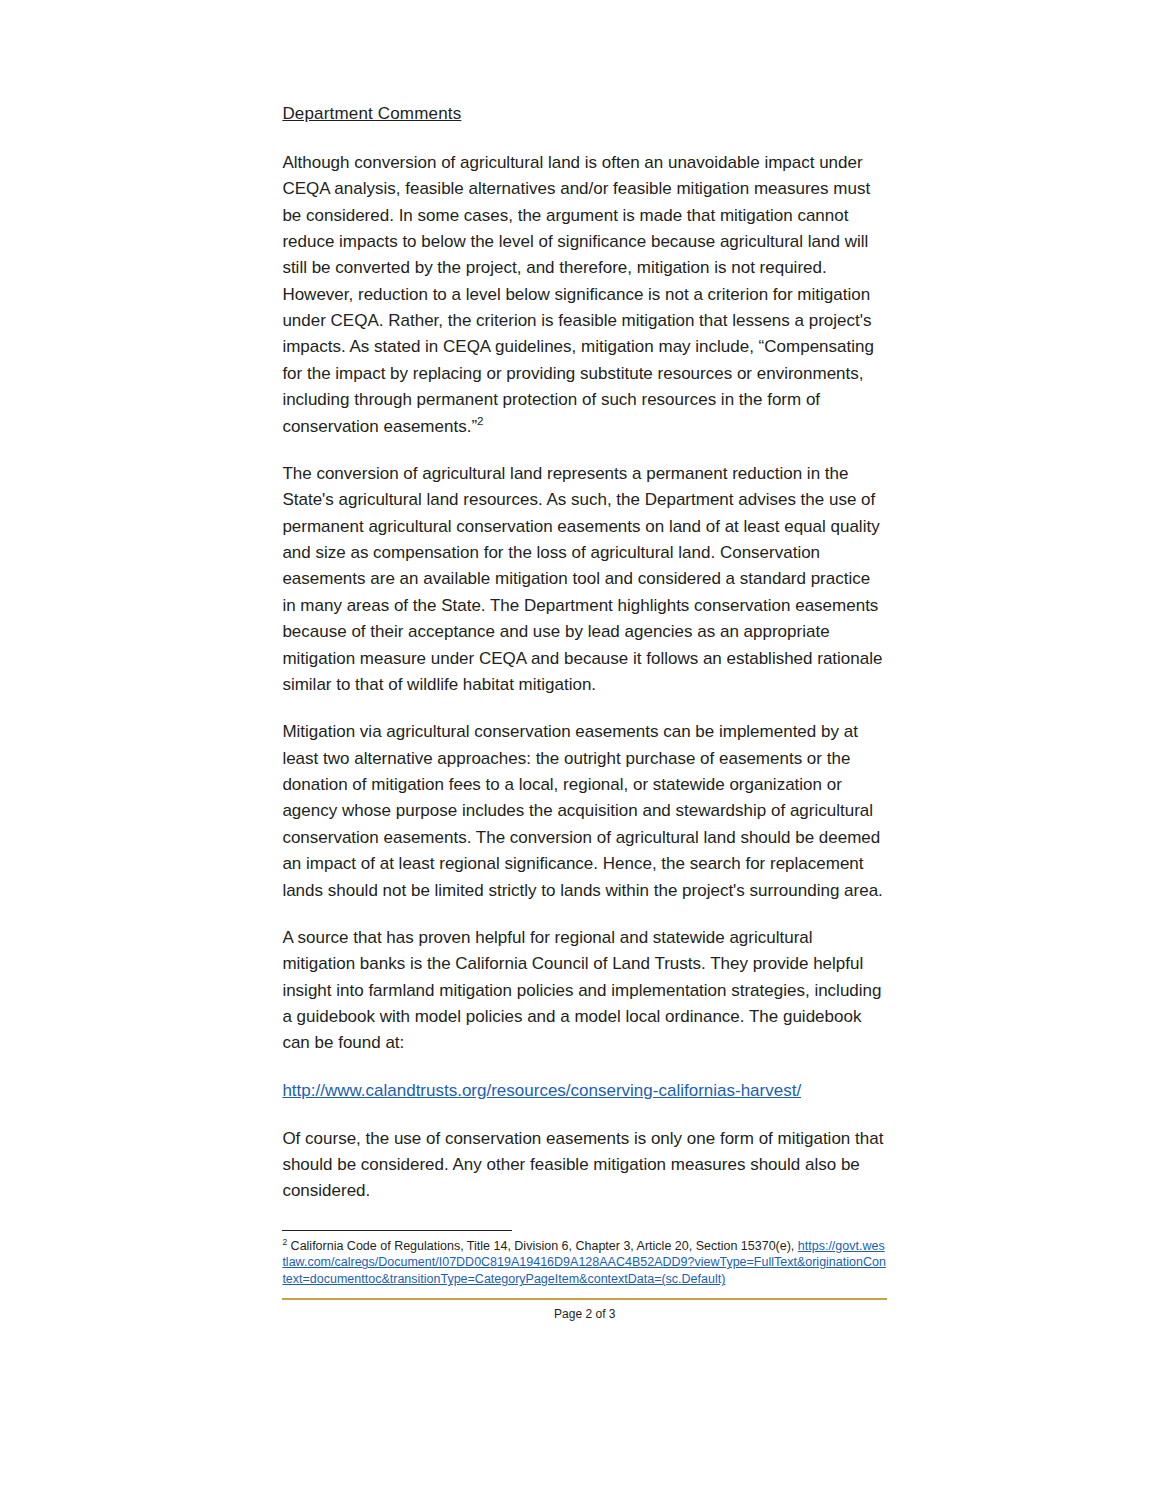Department Comments
Although conversion of agricultural land is often an unavoidable impact under CEQA analysis, feasible alternatives and/or feasible mitigation measures must be considered. In some cases, the argument is made that mitigation cannot reduce impacts to below the level of significance because agricultural land will still be converted by the project, and therefore, mitigation is not required. However, reduction to a level below significance is not a criterion for mitigation under CEQA. Rather, the criterion is feasible mitigation that lessens a project's impacts. As stated in CEQA guidelines, mitigation may include, “Compensating for the impact by replacing or providing substitute resources or environments, including through permanent protection of such resources in the form of conservation easements.”2
The conversion of agricultural land represents a permanent reduction in the State's agricultural land resources. As such, the Department advises the use of permanent agricultural conservation easements on land of at least equal quality and size as compensation for the loss of agricultural land. Conservation easements are an available mitigation tool and considered a standard practice in many areas of the State. The Department highlights conservation easements because of their acceptance and use by lead agencies as an appropriate mitigation measure under CEQA and because it follows an established rationale similar to that of wildlife habitat mitigation.
Mitigation via agricultural conservation easements can be implemented by at least two alternative approaches: the outright purchase of easements or the donation of mitigation fees to a local, regional, or statewide organization or agency whose purpose includes the acquisition and stewardship of agricultural conservation easements. The conversion of agricultural land should be deemed an impact of at least regional significance. Hence, the search for replacement lands should not be limited strictly to lands within the project's surrounding area.
A source that has proven helpful for regional and statewide agricultural mitigation banks is the California Council of Land Trusts. They provide helpful insight into farmland mitigation policies and implementation strategies, including a guidebook with model policies and a model local ordinance. The guidebook can be found at:
http://www.calandtrusts.org/resources/conserving-californias-harvest/
Of course, the use of conservation easements is only one form of mitigation that should be considered. Any other feasible mitigation measures should also be considered.
2 California Code of Regulations, Title 14, Division 6, Chapter 3, Article 20, Section 15370(e), https://govt.westlaw.com/calregs/Document/I07DD0C819A19416D9A128AAC4B52ADD9?viewType=FullText&originationContext=documenttoc&transitionType=CategoryPageItem&contextData=(sc.Default)
Page 2 of 3